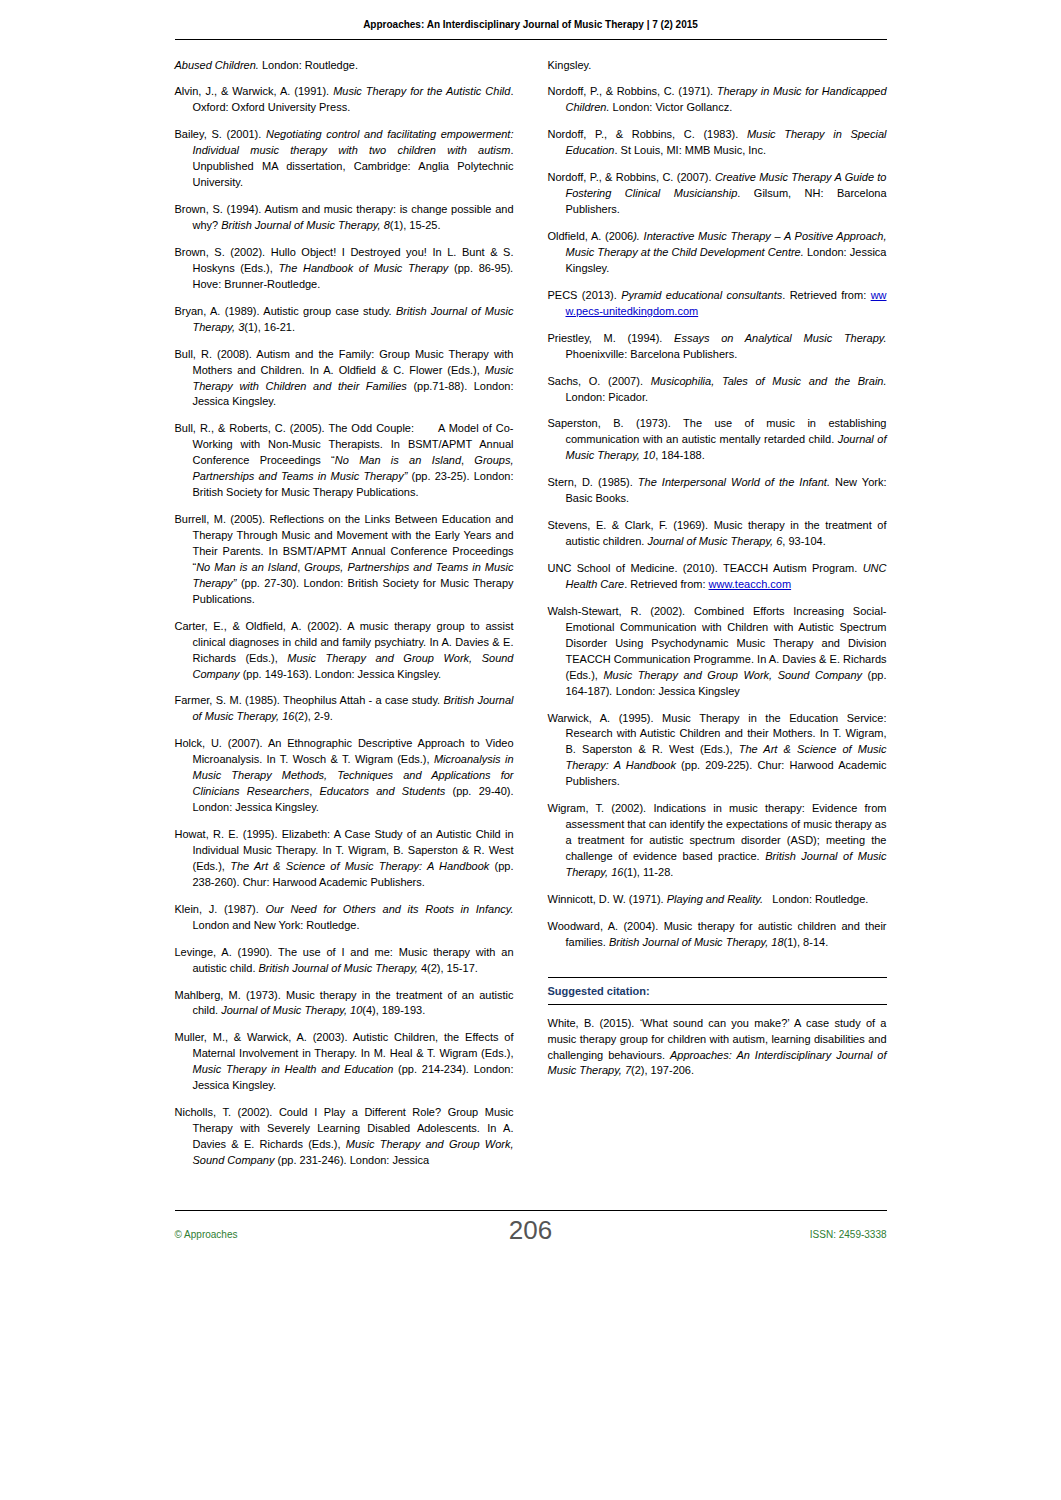Approaches: An Interdisciplinary Journal of Music Therapy | 7 (2) 2015
Abused Children. London: Routledge.
Alvin, J., & Warwick, A. (1991). Music Therapy for the Autistic Child. Oxford: Oxford University Press.
Bailey, S. (2001). Negotiating control and facilitating empowerment: Individual music therapy with two children with autism. Unpublished MA dissertation, Cambridge: Anglia Polytechnic University.
Brown, S. (1994). Autism and music therapy: is change possible and why? British Journal of Music Therapy, 8(1), 15-25.
Brown, S. (2002). Hullo Object! I Destroyed you! In L. Bunt & S. Hoskyns (Eds.), The Handbook of Music Therapy (pp. 86-95). Hove: Brunner-Routledge.
Bryan, A. (1989). Autistic group case study. British Journal of Music Therapy, 3(1), 16-21.
Bull, R. (2008). Autism and the Family: Group Music Therapy with Mothers and Children. In A. Oldfield & C. Flower (Eds.), Music Therapy with Children and their Families (pp.71-88). London: Jessica Kingsley.
Bull, R., & Roberts, C. (2005). The Odd Couple: A Model of Co-Working with Non-Music Therapists. In BSMT/APMT Annual Conference Proceedings “No Man is an Island, Groups, Partnerships and Teams in Music Therapy” (pp. 23-25). London: British Society for Music Therapy Publications.
Burrell, M. (2005). Reflections on the Links Between Education and Therapy Through Music and Movement with the Early Years and Their Parents. In BSMT/APMT Annual Conference Proceedings “No Man is an Island, Groups, Partnerships and Teams in Music Therapy” (pp. 27-30). London: British Society for Music Therapy Publications.
Carter, E., & Oldfield, A. (2002). A music therapy group to assist clinical diagnoses in child and family psychiatry. In A. Davies & E. Richards (Eds.), Music Therapy and Group Work, Sound Company (pp. 149-163). London: Jessica Kingsley.
Farmer, S. M. (1985). Theophilus Attah - a case study. British Journal of Music Therapy, 16(2), 2-9.
Holck, U. (2007). An Ethnographic Descriptive Approach to Video Microanalysis. In T. Wosch & T. Wigram (Eds.), Microanalysis in Music Therapy Methods, Techniques and Applications for Clinicians Researchers, Educators and Students (pp. 29-40). London: Jessica Kingsley.
Howat, R. E. (1995). Elizabeth: A Case Study of an Autistic Child in Individual Music Therapy. In T. Wigram, B. Saperston & R. West (Eds.), The Art & Science of Music Therapy: A Handbook (pp. 238-260). Chur: Harwood Academic Publishers.
Klein, J. (1987). Our Need for Others and its Roots in Infancy. London and New York: Routledge.
Levinge, A. (1990). The use of I and me: Music therapy with an autistic child. British Journal of Music Therapy, 4(2), 15-17.
Mahlberg, M. (1973). Music therapy in the treatment of an autistic child. Journal of Music Therapy, 10(4), 189-193.
Muller, M., & Warwick, A. (2003). Autistic Children, the Effects of Maternal Involvement in Therapy. In M. Heal & T. Wigram (Eds.), Music Therapy in Health and Education (pp. 214-234). London: Jessica Kingsley.
Nicholls, T. (2002). Could I Play a Different Role? Group Music Therapy with Severely Learning Disabled Adolescents. In A. Davies & E. Richards (Eds.), Music Therapy and Group Work, Sound Company (pp. 231-246). London: Jessica
Kingsley.
Nordoff, P., & Robbins, C. (1971). Therapy in Music for Handicapped Children. London: Victor Gollancz.
Nordoff, P., & Robbins, C. (1983). Music Therapy in Special Education. St Louis, MI: MMB Music, Inc.
Nordoff, P., & Robbins, C. (2007). Creative Music Therapy A Guide to Fostering Clinical Musicianship. Gilsum, NH: Barcelona Publishers.
Oldfield, A. (2006). Interactive Music Therapy – A Positive Approach, Music Therapy at the Child Development Centre. London: Jessica Kingsley.
PECS (2013). Pyramid educational consultants. Retrieved from: www.pecs-unitedkingdom.com
Priestley, M. (1994). Essays on Analytical Music Therapy. Phoenixville: Barcelona Publishers.
Sachs, O. (2007). Musicophilia, Tales of Music and the Brain. London: Picador.
Saperston, B. (1973). The use of music in establishing communication with an autistic mentally retarded child. Journal of Music Therapy, 10, 184-188.
Stern, D. (1985). The Interpersonal World of the Infant. New York: Basic Books.
Stevens, E. & Clark, F. (1969). Music therapy in the treatment of autistic children. Journal of Music Therapy, 6, 93-104.
UNC School of Medicine. (2010). TEACCH Autism Program. UNC Health Care. Retrieved from: www.teacch.com
Walsh-Stewart, R. (2002). Combined Efforts Increasing Social-Emotional Communication with Children with Autistic Spectrum Disorder Using Psychodynamic Music Therapy and Division TEACCH Communication Programme. In A. Davies & E. Richards (Eds.), Music Therapy and Group Work, Sound Company (pp. 164-187). London: Jessica Kingsley
Warwick, A. (1995). Music Therapy in the Education Service: Research with Autistic Children and their Mothers. In T. Wigram, B. Saperston & R. West (Eds.), The Art & Science of Music Therapy: A Handbook (pp. 209-225). Chur: Harwood Academic Publishers.
Wigram, T. (2002). Indications in music therapy: Evidence from assessment that can identify the expectations of music therapy as a treatment for autistic spectrum disorder (ASD); meeting the challenge of evidence based practice. British Journal of Music Therapy, 16(1), 11-28.
Winnicott, D. W. (1971). Playing and Reality. London: Routledge.
Woodward, A. (2004). Music therapy for autistic children and their families. British Journal of Music Therapy, 18(1), 8-14.
Suggested citation:
White, B. (2015). ‘What sound can you make?’ A case study of a music therapy group for children with autism, learning disabilities and challenging behaviours. Approaches: An Interdisciplinary Journal of Music Therapy, 7(2), 197-206.
© Approaches
206
ISSN: 2459-3338